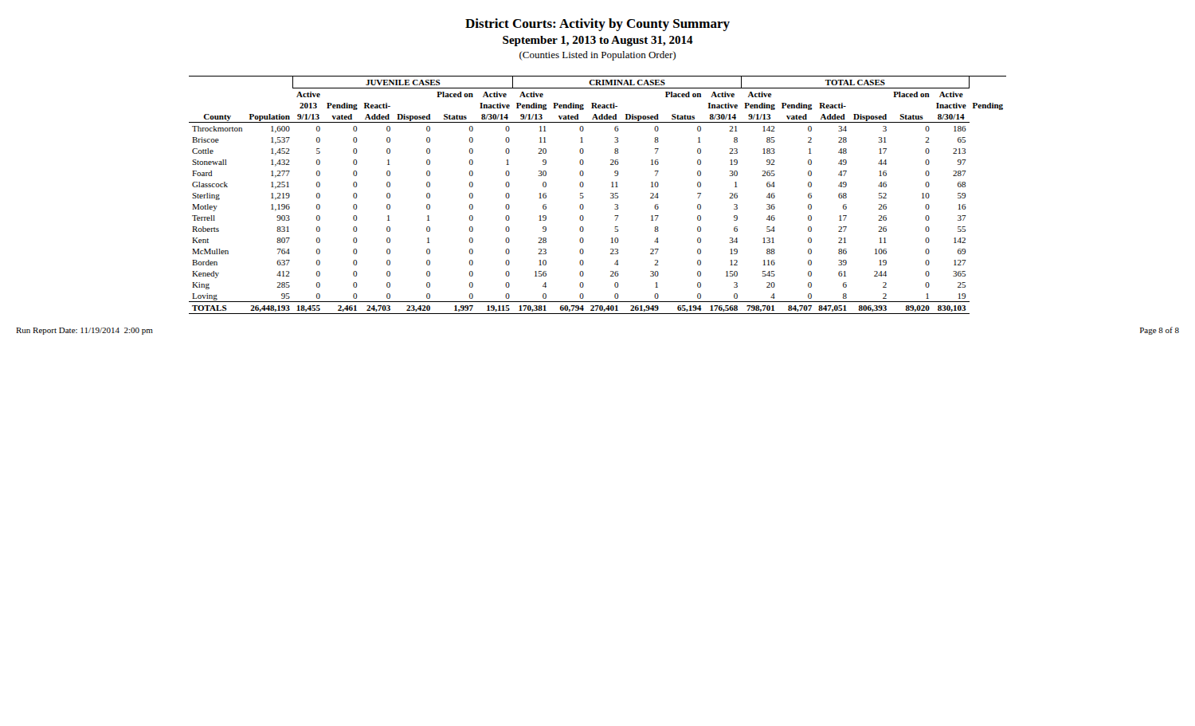District Courts: Activity by County Summary
September 1, 2013 to August 31, 2014
(Counties Listed in Population Order)
| | | JUVENILE CASES | CRIMINAL CASES | TOTAL CASES |
| --- | --- | --- | --- | --- |
| Active | | | | Placed on | Active | Active | | | | Placed on | Active | Active | | | | Placed on | Active |
| 2013 | Pending | Reacti- | | | Inactive | Pending | Pending | Reacti- | | | Inactive | Pending | Pending | Reacti- | | | Inactive | Pending |
| County | Population | 9/1/13 | vated | Added | Disposed | Status | 8/30/14 | 9/1/13 | vated | Added | Disposed | Status | 8/30/14 | 9/1/13 | vated | Added | Disposed | Status | 8/30/14 |
| Throckmorton | 1,600 | 0 | 0 | 0 | 0 | 0 | 0 | 11 | 0 | 6 | 0 | 0 | 21 | 142 | 0 | 34 | 3 | 0 | 186 |
| Briscoe | 1,537 | 0 | 0 | 0 | 0 | 0 | 0 | 11 | 1 | 3 | 8 | 1 | 8 | 85 | 2 | 28 | 31 | 2 | 65 |
| Cottle | 1,452 | 5 | 0 | 0 | 0 | 0 | 0 | 20 | 0 | 8 | 7 | 0 | 23 | 183 | 1 | 48 | 17 | 0 | 213 |
| Stonewall | 1,432 | 0 | 0 | 1 | 0 | 0 | 1 | 9 | 0 | 26 | 16 | 0 | 19 | 92 | 0 | 49 | 44 | 0 | 97 |
| Foard | 1,277 | 0 | 0 | 0 | 0 | 0 | 0 | 30 | 0 | 9 | 7 | 0 | 30 | 265 | 0 | 47 | 16 | 0 | 287 |
| Glasscock | 1,251 | 0 | 0 | 0 | 0 | 0 | 0 | 0 | 0 | 11 | 10 | 0 | 1 | 64 | 0 | 49 | 46 | 0 | 68 |
| Sterling | 1,219 | 0 | 0 | 0 | 0 | 0 | 0 | 16 | 5 | 35 | 24 | 7 | 26 | 46 | 6 | 68 | 52 | 10 | 59 |
| Motley | 1,196 | 0 | 0 | 0 | 0 | 0 | 0 | 6 | 0 | 3 | 6 | 0 | 3 | 36 | 0 | 6 | 26 | 0 | 16 |
| Terrell | 903 | 0 | 0 | 1 | 1 | 0 | 0 | 19 | 0 | 7 | 17 | 0 | 9 | 46 | 0 | 17 | 26 | 0 | 37 |
| Roberts | 831 | 0 | 0 | 0 | 0 | 0 | 0 | 9 | 0 | 5 | 8 | 0 | 6 | 54 | 0 | 27 | 26 | 0 | 55 |
| Kent | 807 | 0 | 0 | 0 | 1 | 0 | 0 | 28 | 0 | 10 | 4 | 0 | 34 | 131 | 0 | 21 | 11 | 0 | 142 |
| McMullen | 764 | 0 | 0 | 0 | 0 | 0 | 0 | 23 | 0 | 23 | 27 | 0 | 19 | 88 | 0 | 86 | 106 | 0 | 69 |
| Borden | 637 | 0 | 0 | 0 | 0 | 0 | 0 | 10 | 0 | 4 | 2 | 0 | 12 | 116 | 0 | 39 | 19 | 0 | 127 |
| Kenedy | 412 | 0 | 0 | 0 | 0 | 0 | 0 | 156 | 0 | 26 | 30 | 0 | 150 | 545 | 0 | 61 | 244 | 0 | 365 |
| King | 285 | 0 | 0 | 0 | 0 | 0 | 0 | 4 | 0 | 0 | 1 | 0 | 3 | 20 | 0 | 6 | 2 | 0 | 25 |
| Loving | 95 | 0 | 0 | 0 | 0 | 0 | 0 | 0 | 0 | 0 | 0 | 0 | 0 | 4 | 0 | 8 | 2 | 1 | 19 |
| TOTALS | 26,448,193 | 18,455 | 2,461 | 24,703 | 23,420 | 1,997 | 19,115 | 170,381 | 60,794 | 270,401 | 261,949 | 65,194 | 176,568 | 798,701 | 84,707 | 847,051 | 806,393 | 89,020 | 830,103 |
Run Report Date: 11/19/2014 2:00 pm Page 8 of 8